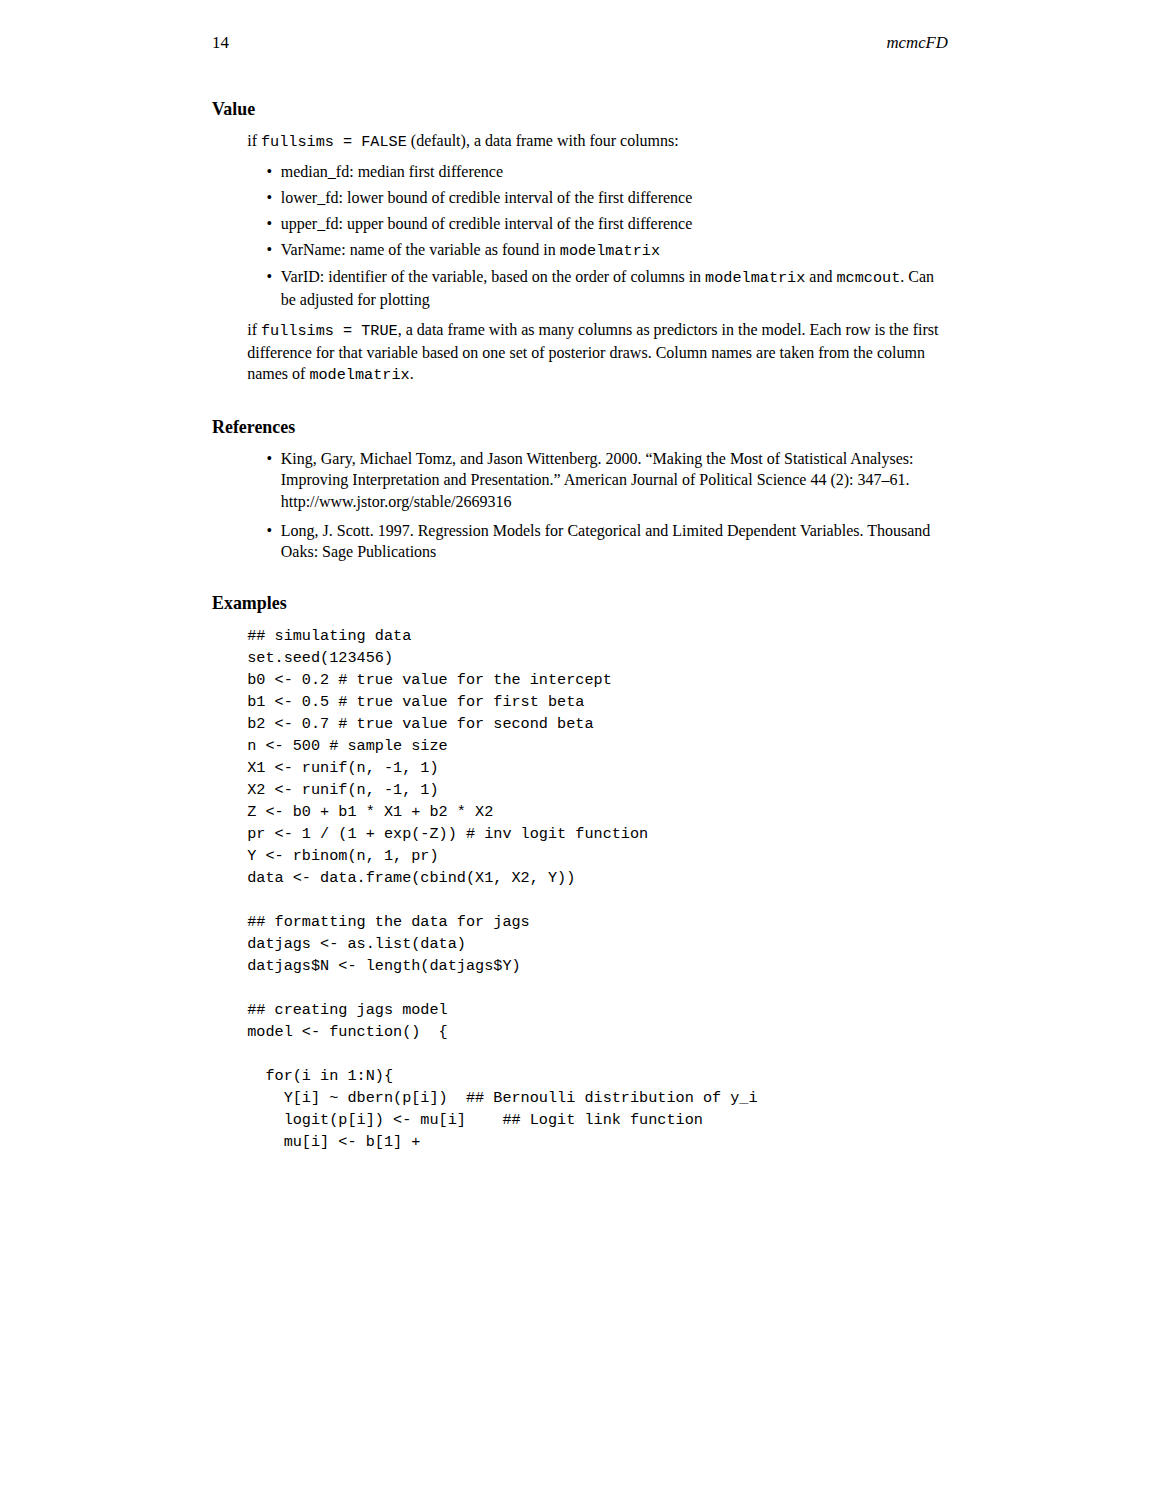14 mcmcFD
Value
if fullsims = FALSE (default), a data frame with four columns:
median_fd: median first difference
lower_fd: lower bound of credible interval of the first difference
upper_fd: upper bound of credible interval of the first difference
VarName: name of the variable as found in modelmatrix
VarID: identifier of the variable, based on the order of columns in modelmatrix and mcmcout. Can be adjusted for plotting
if fullsims = TRUE, a data frame with as many columns as predictors in the model. Each row is the first difference for that variable based on one set of posterior draws. Column names are taken from the column names of modelmatrix.
References
King, Gary, Michael Tomz, and Jason Wittenberg. 2000. “Making the Most of Statistical Analyses: Improving Interpretation and Presentation.” American Journal of Political Science 44 (2): 347–61. http://www.jstor.org/stable/2669316
Long, J. Scott. 1997. Regression Models for Categorical and Limited Dependent Variables. Thousand Oaks: Sage Publications
Examples
## simulating data
set.seed(123456)
b0 <- 0.2 # true value for the intercept
b1 <- 0.5 # true value for first beta
b2 <- 0.7 # true value for second beta
n <- 500 # sample size
X1 <- runif(n, -1, 1)
X2 <- runif(n, -1, 1)
Z <- b0 + b1 * X1 + b2 * X2
pr <- 1 / (1 + exp(-Z)) # inv logit function
Y <- rbinom(n, 1, pr)
data <- data.frame(cbind(X1, X2, Y))

## formatting the data for jags
datjags <- as.list(data)
datjags$N <- length(datjags$Y)

## creating jags model
model <- function()  {

  for(i in 1:N){
    Y[i] ~ dbern(p[i])  ## Bernoulli distribution of y_i
    logit(p[i]) <- mu[i]    ## Logit link function
    mu[i] <- b[1] +